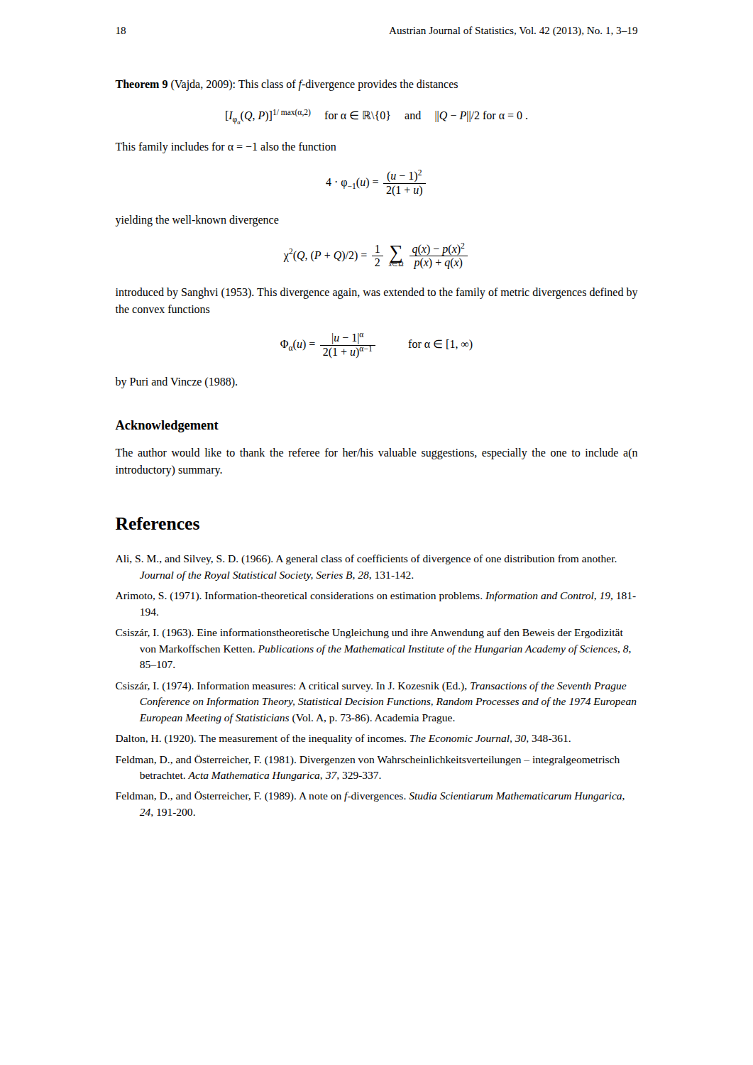18 Austrian Journal of Statistics, Vol. 42 (2013), No. 1, 3–19
Theorem 9 (Vajda, 2009): This class of f-divergence provides the distances
[Iφα(Q, P)]1/ max(α,2) for α ∈ ℝ\{0} and ||Q − P||/2 for α = 0 .
This family includes for α = −1 also the function
4 · φ−1(u) = (u − 1)22(1 + u)
yielding the well-known divergence
χ2(Q, (P + Q)/2) = 12 ∑x∈Ω q(x) − p(x)2 p(x) + q(x)
introduced by Sanghvi (1953). This divergence again, was extended to the family of metric divergences defined by the convex functions
Φα(u) = |u − 1|α 2(1 + u)α−1 for α ∈ [1, ∞)
by Puri and Vincze (1988).
Acknowledgement
The author would like to thank the referee for her/his valuable suggestions, especially the one to include a(n introductory) summary.
References
Ali, S. M., and Silvey, S. D. (1966). A general class of coefficients of divergence of one distribution from another. Journal of the Royal Statistical Society, Series B, 28, 131-142.
Arimoto, S. (1971). Information-theoretical considerations on estimation problems. Information and Control, 19, 181-194.
Csiszár, I. (1963). Eine informationstheoretische Ungleichung und ihre Anwendung auf den Beweis der Ergodizität von Markoffschen Ketten. Publications of the Mathematical Institute of the Hungarian Academy of Sciences, 8, 85–107.
Csiszár, I. (1974). Information measures: A critical survey. In J. Kozesnik (Ed.), Transactions of the Seventh Prague Conference on Information Theory, Statistical Decision Functions, Random Processes and of the 1974 European European Meeting of Statisticians (Vol. A, p. 73-86). Academia Prague.
Dalton, H. (1920). The measurement of the inequality of incomes. The Economic Journal, 30, 348-361.
Feldman, D., and Österreicher, F. (1981). Divergenzen von Wahrscheinlichkeitsverteilungen – integralgeometrisch betrachtet. Acta Mathematica Hungarica, 37, 329-337.
Feldman, D., and Österreicher, F. (1989). A note on f-divergences. Studia Scientiarum Mathematicarum Hungarica, 24, 191-200.